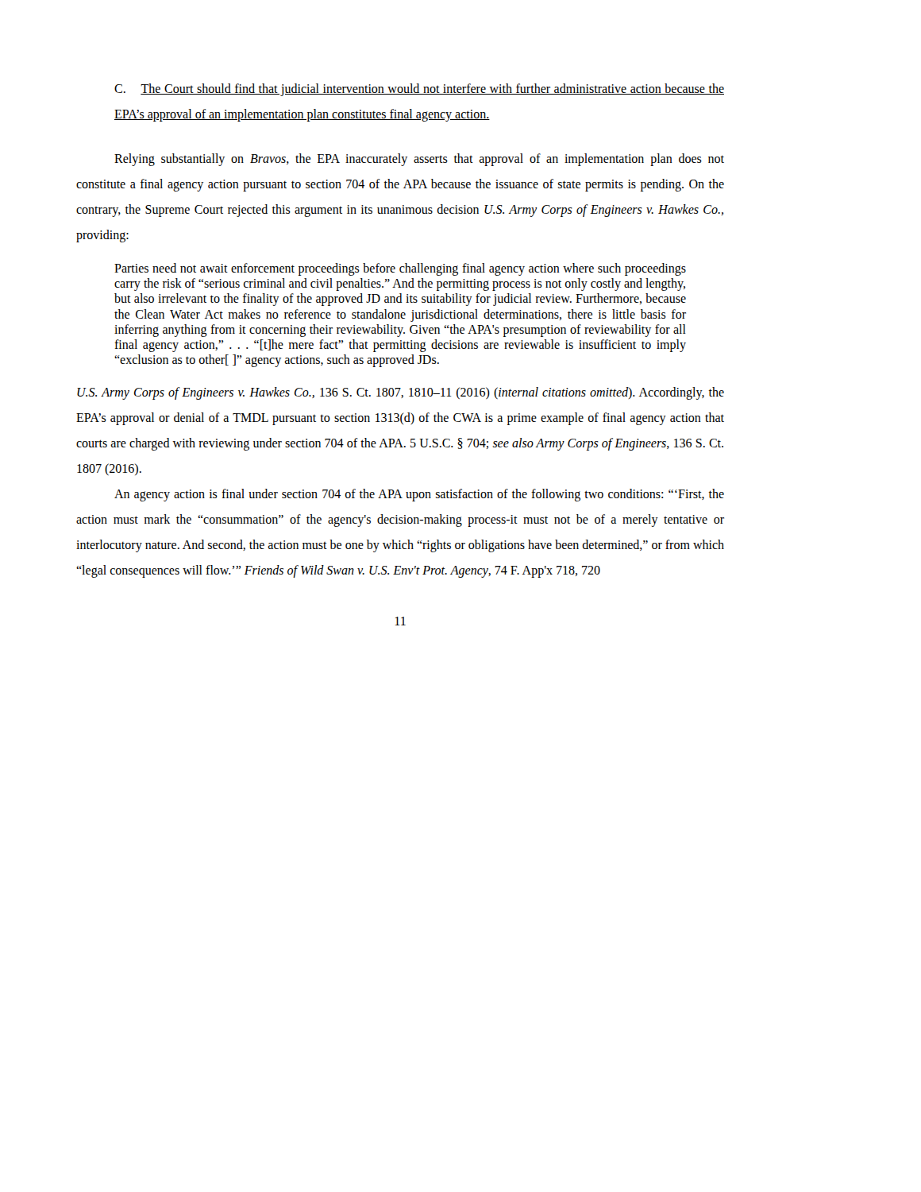C. The Court should find that judicial intervention would not interfere with further administrative action because the EPA’s approval of an implementation plan constitutes final agency action.
Relying substantially on Bravos, the EPA inaccurately asserts that approval of an implementation plan does not constitute a final agency action pursuant to section 704 of the APA because the issuance of state permits is pending. On the contrary, the Supreme Court rejected this argument in its unanimous decision U.S. Army Corps of Engineers v. Hawkes Co., providing:
Parties need not await enforcement proceedings before challenging final agency action where such proceedings carry the risk of “serious criminal and civil penalties.” And the permitting process is not only costly and lengthy, but also irrelevant to the finality of the approved JD and its suitability for judicial review. Furthermore, because the Clean Water Act makes no reference to standalone jurisdictional determinations, there is little basis for inferring anything from it concerning their reviewability. Given “the APA's presumption of reviewability for all final agency action,” . . . “[t]he mere fact” that permitting decisions are reviewable is insufficient to imply “exclusion as to other[ ]” agency actions, such as approved JDs.
U.S. Army Corps of Engineers v. Hawkes Co., 136 S. Ct. 1807, 1810–11 (2016) (internal citations omitted). Accordingly, the EPA’s approval or denial of a TMDL pursuant to section 1313(d) of the CWA is a prime example of final agency action that courts are charged with reviewing under section 704 of the APA. 5 U.S.C. § 704; see also Army Corps of Engineers, 136 S. Ct. 1807 (2016).
An agency action is final under section 704 of the APA upon satisfaction of the following two conditions: “‘First, the action must mark the “consummation” of the agency's decision-making process-it must not be of a merely tentative or interlocutory nature. And second, the action must be one by which “rights or obligations have been determined,” or from which “legal consequences will flow.’” Friends of Wild Swan v. U.S. Env't Prot. Agency, 74 F. App'x 718, 720
11